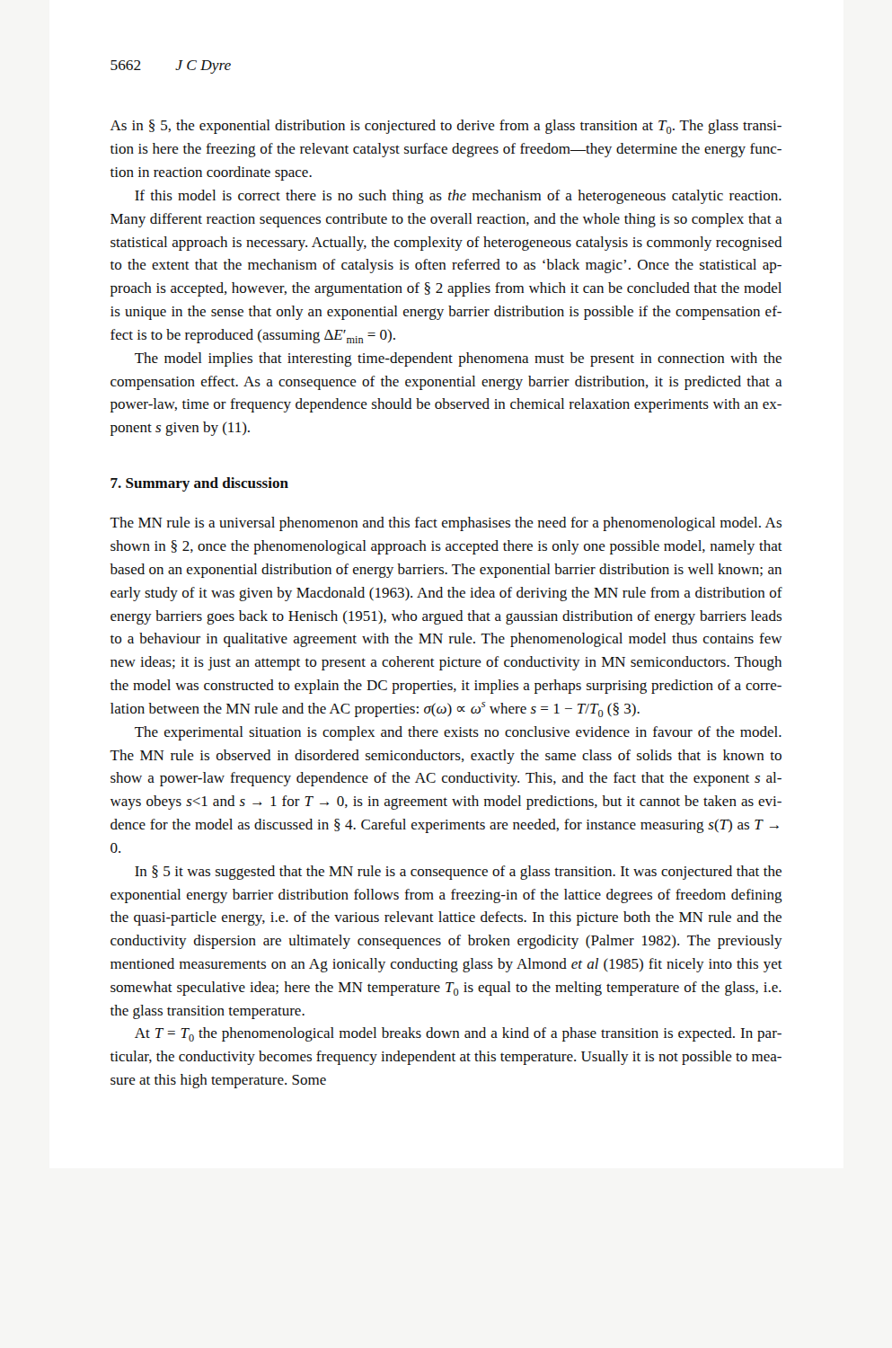5662 J C Dyre
As in § 5, the exponential distribution is conjectured to derive from a glass transition at T0. The glass transition is here the freezing of the relevant catalyst surface degrees of freedom—they determine the energy function in reaction coordinate space.
If this model is correct there is no such thing as the mechanism of a heterogeneous catalytic reaction. Many different reaction sequences contribute to the overall reaction, and the whole thing is so complex that a statistical approach is necessary. Actually, the complexity of heterogeneous catalysis is commonly recognised to the extent that the mechanism of catalysis is often referred to as ‘black magic’. Once the statistical approach is accepted, however, the argumentation of § 2 applies from which it can be concluded that the model is unique in the sense that only an exponential energy barrier distribution is possible if the compensation effect is to be reproduced (assuming ΔE′min = 0).
The model implies that interesting time-dependent phenomena must be present in connection with the compensation effect. As a consequence of the exponential energy barrier distribution, it is predicted that a power-law, time or frequency dependence should be observed in chemical relaxation experiments with an exponent s given by (11).
7. Summary and discussion
The MN rule is a universal phenomenon and this fact emphasises the need for a phenomenological model. As shown in § 2, once the phenomenological approach is accepted there is only one possible model, namely that based on an exponential distribution of energy barriers. The exponential barrier distribution is well known; an early study of it was given by Macdonald (1963). And the idea of deriving the MN rule from a distribution of energy barriers goes back to Henisch (1951), who argued that a gaussian distribution of energy barriers leads to a behaviour in qualitative agreement with the MN rule. The phenomenological model thus contains few new ideas; it is just an attempt to present a coherent picture of conductivity in MN semiconductors. Though the model was constructed to explain the DC properties, it implies a perhaps surprising prediction of a correlation between the MN rule and the AC properties: σ(ω) ∝ ωs where s = 1 − T/T0 (§ 3).
The experimental situation is complex and there exists no conclusive evidence in favour of the model. The MN rule is observed in disordered semiconductors, exactly the same class of solids that is known to show a power-law frequency dependence of the AC conductivity. This, and the fact that the exponent s always obeys s<1 and s → 1 for T → 0, is in agreement with model predictions, but it cannot be taken as evidence for the model as discussed in § 4. Careful experiments are needed, for instance measuring s(T) as T → 0.
In § 5 it was suggested that the MN rule is a consequence of a glass transition. It was conjectured that the exponential energy barrier distribution follows from a freezing-in of the lattice degrees of freedom defining the quasi-particle energy, i.e. of the various relevant lattice defects. In this picture both the MN rule and the conductivity dispersion are ultimately consequences of broken ergodicity (Palmer 1982). The previously mentioned measurements on an Ag ionically conducting glass by Almond et al (1985) fit nicely into this yet somewhat speculative idea; here the MN temperature T0 is equal to the melting temperature of the glass, i.e. the glass transition temperature.
At T = T0 the phenomenological model breaks down and a kind of a phase transition is expected. In particular, the conductivity becomes frequency independent at this temperature. Usually it is not possible to measure at this high temperature. Some